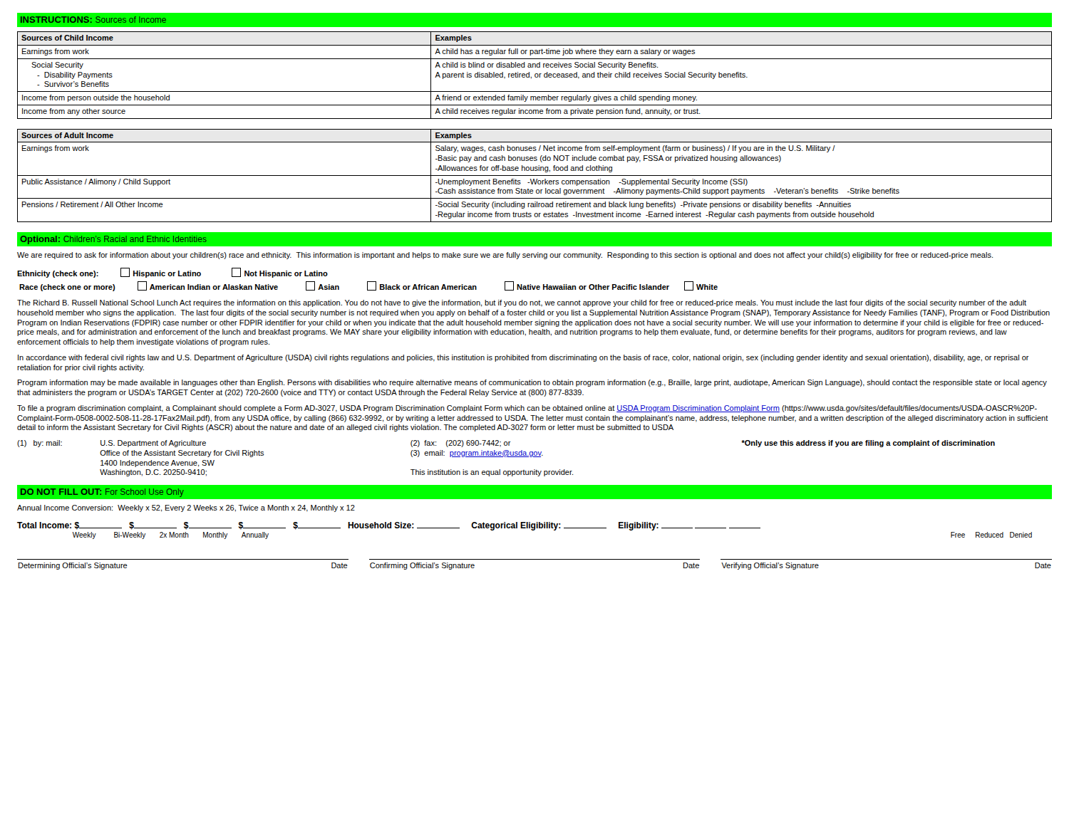INSTRUCTIONS: Sources of Income
| Sources of Child Income | Examples |
| --- | --- |
| Earnings from work | A child has a regular full or part-time job where they earn a salary or wages |
| Social Security - Disability Payments - Survivor’s Benefits | A child is blind or disabled and receives Social Security Benefits. A parent is disabled, retired, or deceased, and their child receives Social Security benefits. |
| Income from person outside the household | A friend or extended family member regularly gives a child spending money. |
| Income from any other source | A child receives regular income from a private pension fund, annuity, or trust. |
| Sources of Adult Income | Examples |
| --- | --- |
| Earnings from work | Salary, wages, cash bonuses / Net income from self-employment (farm or business) / If you are in the U.S. Military / -Basic pay and cash bonuses (do NOT include combat pay, FSSA or privatized housing allowances) -Allowances for off-base housing, food and clothing |
| Public Assistance / Alimony / Child Support | -Unemployment Benefits -Workers compensation -Supplemental Security Income (SSI) -Cash assistance from State or local government -Alimony payments-Child support payments -Veteran’s benefits -Strike benefits |
| Pensions / Retirement / All Other Income | -Social Security (including railroad retirement and black lung benefits) -Private pensions or disability benefits -Annuities -Regular income from trusts or estates -Investment income -Earned interest -Regular cash payments from outside household |
Optional: Children’s Racial and Ethnic Identities
We are required to ask for information about your children(s) race and ethnicity. This information is important and helps to make sure we are fully serving our community. Responding to this section is optional and does not affect your child(s) eligibility for free or reduced-price meals.
Ethnicity (check one): Hispanic or Latino Not Hispanic or Latino
Race (check one or more) American Indian or Alaskan Native Asian Black or African American Native Hawaiian or Other Pacific Islander White
The Richard B. Russell National School Lunch Act requires the information on this application. You do not have to give the information, but if you do not, we cannot approve your child for free or reduced-price meals. You must include the last four digits of the social security number of the adult household member who signs the application. The last four digits of the social security number is not required when you apply on behalf of a foster child or you list a Supplemental Nutrition Assistance Program (SNAP), Temporary Assistance for Needy Families (TANF), Program or Food Distribution Program on Indian Reservations (FDPIR) case number or other FDPIR identifier for your child or when you indicate that the adult household member signing the application does not have a social security number. We will use your information to determine if your child is eligible for free or reduced-price meals, and for administration and enforcement of the lunch and breakfast programs. We MAY share your eligibility information with education, health, and nutrition programs to help them evaluate, fund, or determine benefits for their programs, auditors for program reviews, and law enforcement officials to help them investigate violations of program rules.
In accordance with federal civil rights law and U.S. Department of Agriculture (USDA) civil rights regulations and policies, this institution is prohibited from discriminating on the basis of race, color, national origin, sex (including gender identity and sexual orientation), disability, age, or reprisal or retaliation for prior civil rights activity.
Program information may be made available in languages other than English. Persons with disabilities who require alternative means of communication to obtain program information (e.g., Braille, large print, audiotape, American Sign Language), should contact the responsible state or local agency that administers the program or USDA’s TARGET Center at (202) 720-2600 (voice and TTY) or contact USDA through the Federal Relay Service at (800) 877-8339.
To file a program discrimination complaint, a Complainant should complete a Form AD-3027, USDA Program Discrimination Complaint Form which can be obtained online at USDA Program Discrimination Complaint Form (https://www.usda.gov/sites/default/files/documents/USDA-OASCR%20P-Complaint-Form-0508-0002-508-11-28-17Fax2Mail.pdf), from any USDA office, by calling (866) 632-9992, or by writing a letter addressed to USDA. The letter must contain the complainant’s name, address, telephone number, and a written description of the alleged discriminatory action in sufficient detail to inform the Assistant Secretary for Civil Rights (ASCR) about the nature and date of an alleged civil rights violation. The completed AD-3027 form or letter must be submitted to USDA
| (1) by: mail: | U.S. Department of Agriculture Office of the Assistant Secretary for Civil Rights 1400 Independence Avenue, SW Washington, D.C. 20250-9410; | (2) fax: (202) 690-7442; or (3) email: program.intake@usda.gov . This institution is an equal opportunity provider. | *Only use this address if you are filing a complaint of discrimination |
DO NOT FILL OUT: For School Use Only
Annual Income Conversion: Weekly x 52, Every 2 Weeks x 26, Twice a Month x 24, Monthly x 12
Total Income: $ $ $ $ $ Household Size: Categorical Eligibility: Eligibility:
Weekly Bi-Weekly 2x Month Monthly Annually Free Reduced Denied
| Determining Official’s Signature Date | | Confirming Official’s Signature Date | | Verifying Official’s Signature Date |